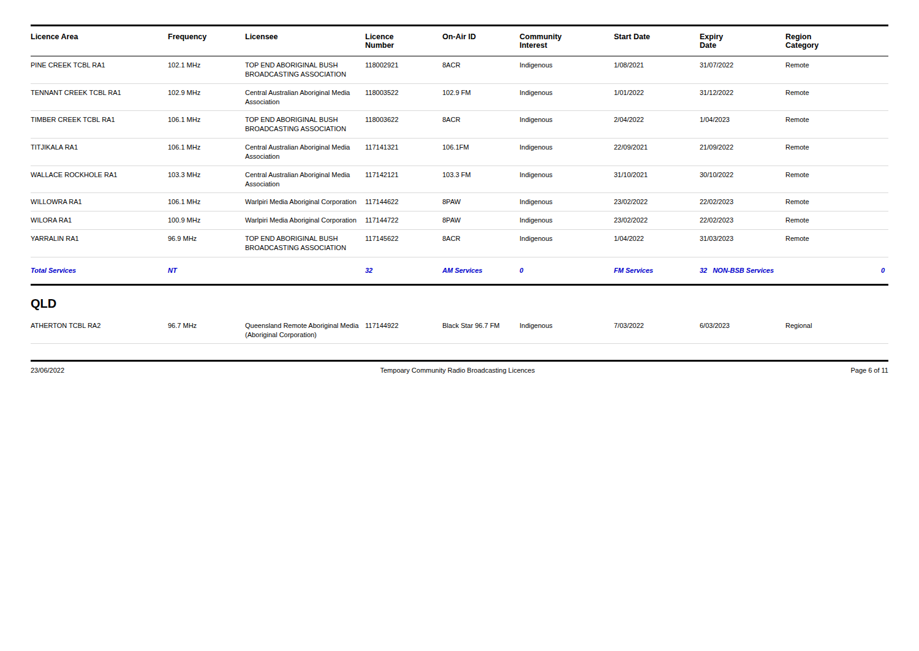| Licence Area | Frequency | Licensee | Licence Number | On-Air ID | Community Interest | Start Date | Expiry Date | Region Category |
| --- | --- | --- | --- | --- | --- | --- | --- | --- |
| PINE CREEK TCBL RA1 | 102.1 MHz | TOP END ABORIGINAL BUSH BROADCASTING ASSOCIATION | 118002921 | 8ACR | Indigenous | 1/08/2021 | 31/07/2022 | Remote |
| TENNANT CREEK TCBL RA1 | 102.9 MHz | Central Australian Aboriginal Media Association | 118003522 | 102.9 FM | Indigenous | 1/01/2022 | 31/12/2022 | Remote |
| TIMBER CREEK TCBL RA1 | 106.1 MHz | TOP END ABORIGINAL BUSH BROADCASTING ASSOCIATION | 118003622 | 8ACR | Indigenous | 2/04/2022 | 1/04/2023 | Remote |
| TITJIKALA RA1 | 106.1 MHz | Central Australian Aboriginal Media Association | 117141321 | 106.1FM | Indigenous | 22/09/2021 | 21/09/2022 | Remote |
| WALLACE ROCKHOLE RA1 | 103.3 MHz | Central Australian Aboriginal Media Association | 117142121 | 103.3 FM | Indigenous | 31/10/2021 | 30/10/2022 | Remote |
| WILLOWRA RA1 | 106.1 MHz | Warlpiri Media Aboriginal Corporation | 117144622 | 8PAW | Indigenous | 23/02/2022 | 22/02/2023 | Remote |
| WILORA RA1 | 100.9 MHz | Warlpiri Media Aboriginal Corporation | 117144722 | 8PAW | Indigenous | 23/02/2022 | 22/02/2023 | Remote |
| YARRALIN RA1 | 96.9 MHz | TOP END ABORIGINAL BUSH BROADCASTING ASSOCIATION | 117145622 | 8ACR | Indigenous | 1/04/2022 | 31/03/2023 | Remote |
| Total Services | NT | | 32 | AM Services | 0 | FM Services | 32 NON-BSB Services | 0 |
QLD
| ATHERTON TCBL RA2 | 96.7 MHz | Queensland Remote Aboriginal Media (Aboriginal Corporation) | 117144922 | Black Star 96.7 FM | Indigenous | 7/03/2022 | 6/03/2023 | Regional |
23/06/2022
Tempoary Community Radio Broadcasting Licences
Page 6 of 11